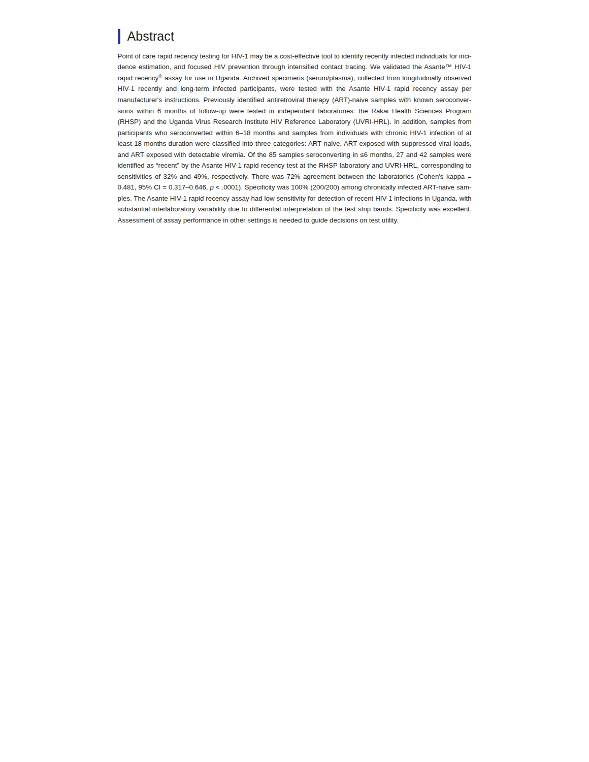Abstract
Point of care rapid recency testing for HIV-1 may be a cost-effective tool to identify recently infected individuals for incidence estimation, and focused HIV prevention through intensified contact tracing. We validated the Asante™ HIV-1 rapid recency® assay for use in Uganda. Archived specimens (serum/plasma), collected from longitudinally observed HIV-1 recently and long-term infected participants, were tested with the Asante HIV-1 rapid recency assay per manufacturer's instructions. Previously identified antiretroviral therapy (ART)-naive samples with known seroconversions within 6 months of follow-up were tested in independent laboratories: the Rakai Health Sciences Program (RHSP) and the Uganda Virus Research Institute HIV Reference Laboratory (UVRI-HRL). In addition, samples from participants who seroconverted within 6–18 months and samples from individuals with chronic HIV-1 infection of at least 18 months duration were classified into three categories: ART naive, ART exposed with suppressed viral loads, and ART exposed with detectable viremia. Of the 85 samples seroconverting in ≤6 months, 27 and 42 samples were identified as “recent” by the Asante HIV-1 rapid recency test at the RHSP laboratory and UVRI-HRL, corresponding to sensitivities of 32% and 49%, respectively. There was 72% agreement between the laboratories (Cohen's kappa = 0.481, 95% CI = 0.317–0.646, p < .0001). Specificity was 100% (200/200) among chronically infected ART-naive samples. The Asante HIV-1 rapid recency assay had low sensitivity for detection of recent HIV-1 infections in Uganda, with substantial interlaboratory variability due to differential interpretation of the test strip bands. Specificity was excellent. Assessment of assay performance in other settings is needed to guide decisions on test utility.